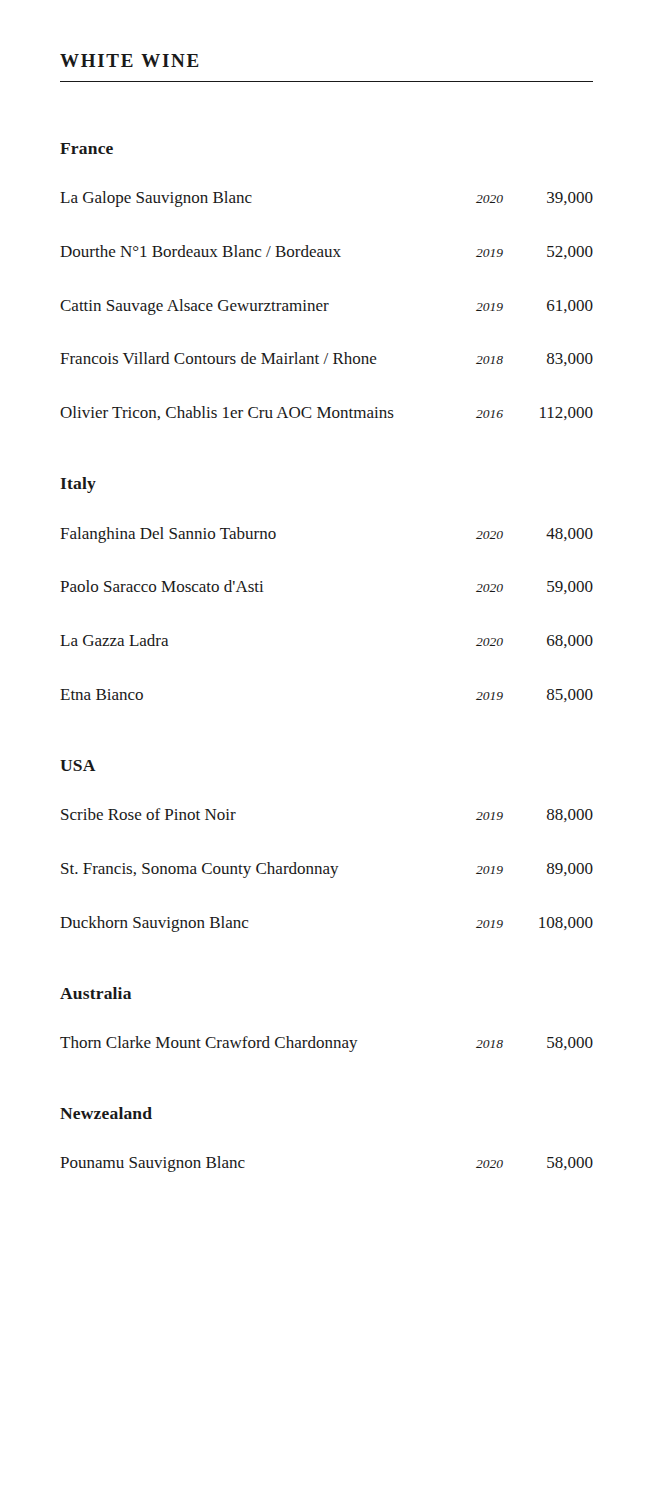White Wine
France
| La Galope Sauvignon Blanc | 2020 | 39,000 |
| Dourthe N°1 Bordeaux Blanc / Bordeaux | 2019 | 52,000 |
| Cattin Sauvage Alsace Gewurztraminer | 2019 | 61,000 |
| Francois Villard Contours de Mairlant / Rhone | 2018 | 83,000 |
| Olivier Tricon, Chablis 1er Cru AOC Montmains | 2016 | 112,000 |
Italy
| Falanghina Del Sannio Taburno | 2020 | 48,000 |
| Paolo Saracco Moscato d'Asti | 2020 | 59,000 |
| La Gazza Ladra | 2020 | 68,000 |
| Etna Bianco | 2019 | 85,000 |
USA
| Scribe Rose of Pinot Noir | 2019 | 88,000 |
| St. Francis, Sonoma County Chardonnay | 2019 | 89,000 |
| Duckhorn Sauvignon Blanc | 2019 | 108,000 |
Australia
| Thorn Clarke Mount Crawford Chardonnay | 2018 | 58,000 |
Newzealand
| Pounamu Sauvignon Blanc | 2020 | 58,000 |